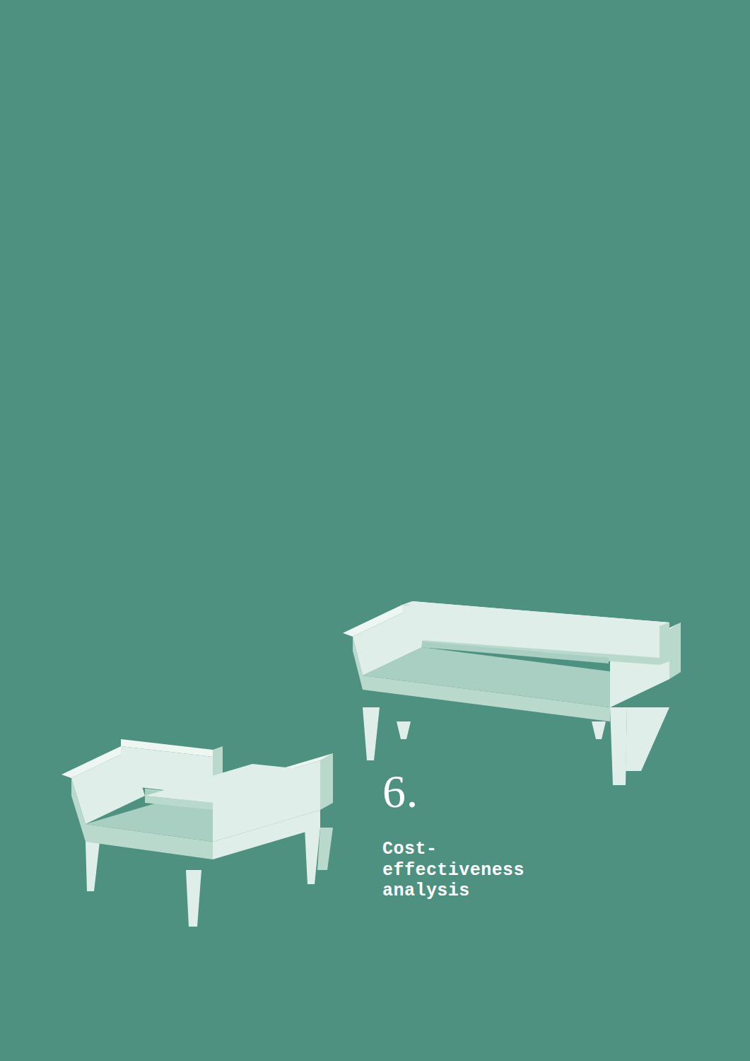6.
Cost- effectiveness analysis